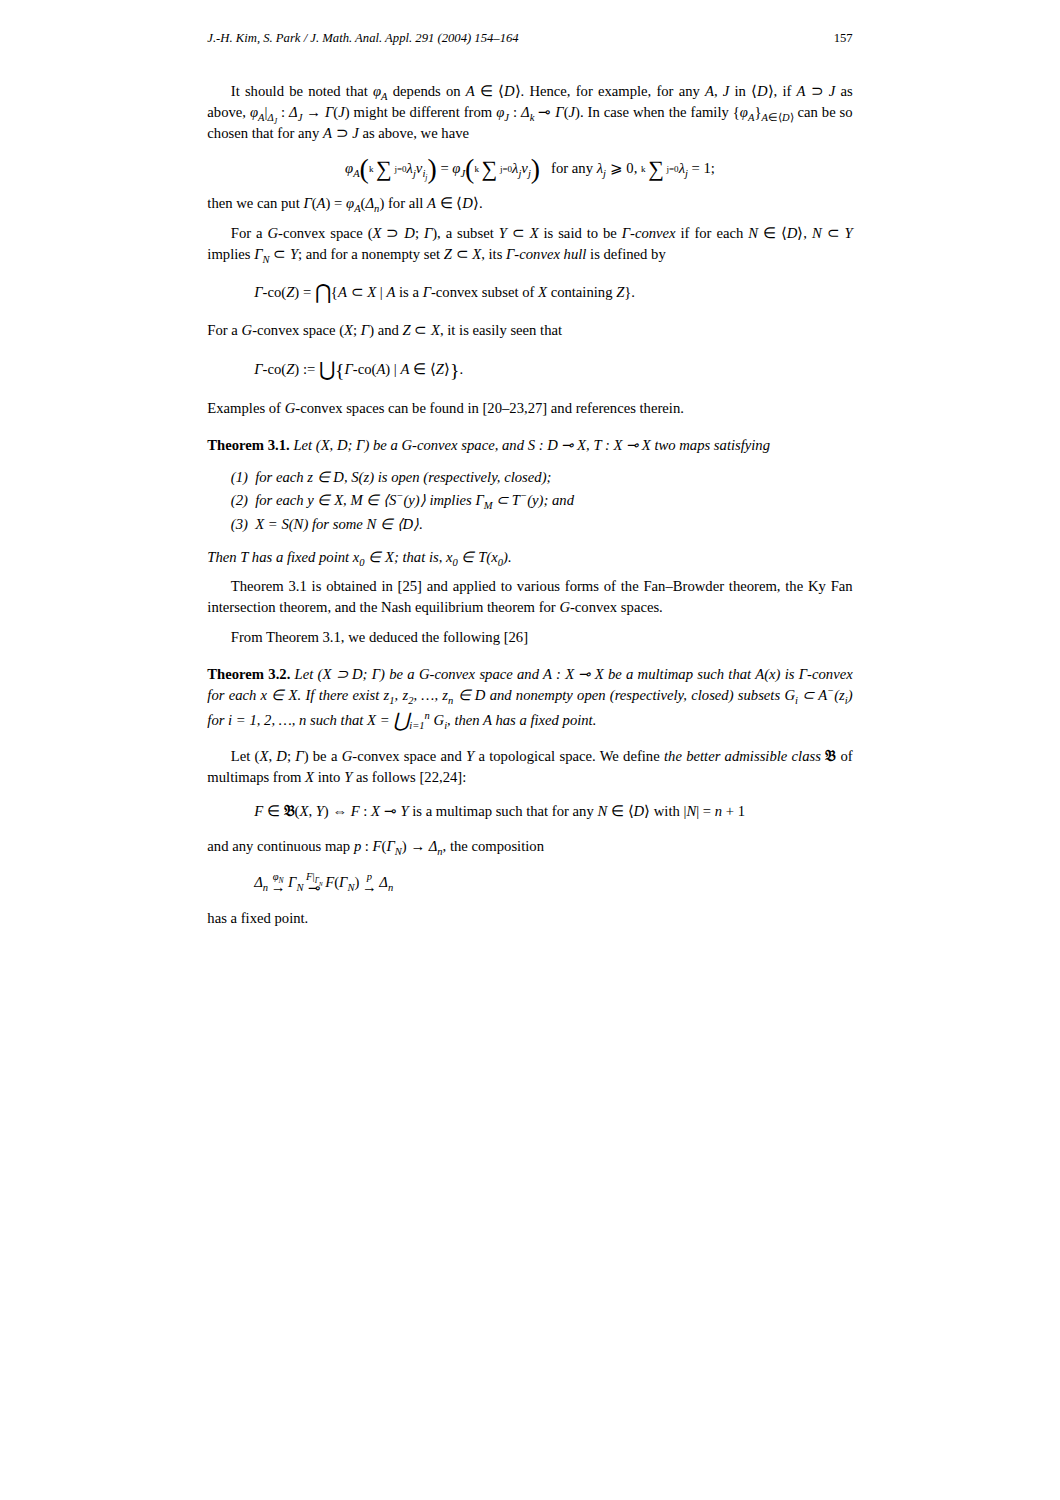J.-H. Kim, S. Park / J. Math. Anal. Appl. 291 (2004) 154–164 157
It should be noted that φA depends on A ∈ ⟨D⟩. Hence, for example, for any A, J in ⟨D⟩, if A ⊃ J as above, φA|ΔJ : ΔJ → Γ(J) might be different from φJ : Δk ⊸ Γ(J). In case when the family {φA}A∈⟨D⟩ can be so chosen that for any A ⊃ J as above, we have
φA(k∑j=0 λjvij) = φJ(k∑j=0 λjvj) for any λj ⩾ 0, k∑j=0 λj = 1;
then we can put Γ(A) = φA(Δn) for all A ∈ ⟨D⟩.
For a G-convex space (X ⊃ D; Γ), a subset Y ⊂ X is said to be Γ-convex if for each N ∈ ⟨D⟩, N ⊂ Y implies ΓN ⊂ Y; and for a nonempty set Z ⊂ X, its Γ-convex hull is defined by
Γ-co(Z) = ⋂{A ⊂ X | A is a Γ-convex subset of X containing Z}.
For a G-convex space (X; Γ) and Z ⊂ X, it is easily seen that
Γ-co(Z) := ⋃{Γ-co(A) | A ∈ ⟨Z⟩}.
Examples of G-convex spaces can be found in [20–23,27] and references therein.
Theorem 3.1. Let (X, D; Γ) be a G-convex space, and S : D ⊸ X, T : X ⊸ X two maps satisfying
(1) for each z ∈ D, S(z) is open (respectively, closed);
(2) for each y ∈ X, M ∈ ⟨S−(y)⟩ implies ΓM ⊂ T−(y); and
(3) X = S(N) for some N ∈ ⟨D⟩.
Then T has a fixed point x0 ∈ X; that is, x0 ∈ T(x0).
Theorem 3.1 is obtained in [25] and applied to various forms of the Fan–Browder theorem, the Ky Fan intersection theorem, and the Nash equilibrium theorem for G-convex spaces.
From Theorem 3.1, we deduced the following [26]
Theorem 3.2. Let (X ⊃ D; Γ) be a G-convex space and A : X ⊸ X be a multimap such that A(x) is Γ-convex for each x ∈ X. If there exist z1, z2, …, zn ∈ D and nonempty open (respectively, closed) subsets Gi ⊂ A−(zi) for i = 1, 2, …, n such that X = ⋃i=1n Gi, then A has a fixed point.
Let (X, D; Γ) be a G-convex space and Y a topological space. We define the better admissible class 𝔅 of multimaps from X into Y as follows [22,24]:
F ∈ 𝔅(X, Y) ⇔ F : X ⊸ Y is a multimap such that for any N ∈ ⟨D⟩ with |N| = n + 1
and any continuous map p : F(ΓN) → Δn, the composition
Δn φN→ΓN F|ΓN⊸F(ΓN)p→Δn
has a fixed point.